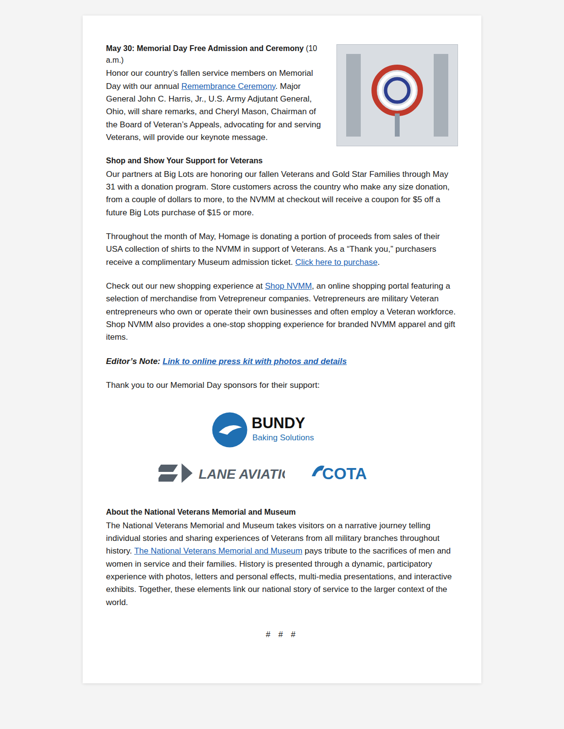May 30: Memorial Day Free Admission and Ceremony (10 a.m.)
Honor our country’s fallen service members on Memorial Day with our annual Remembrance Ceremony. Major General John C. Harris, Jr., U.S. Army Adjutant General, Ohio, will share remarks, and Cheryl Mason, Chairman of the Board of Veteran’s Appeals, advocating for and serving Veterans, will provide our keynote message.
Shop and Show Your Support for Veterans
Our partners at Big Lots are honoring our fallen Veterans and Gold Star Families through May 31 with a donation program. Store customers across the country who make any size donation, from a couple of dollars to more, to the NVMM at checkout will receive a coupon for $5 off a future Big Lots purchase of $15 or more.
Throughout the month of May, Homage is donating a portion of proceeds from sales of their USA collection of shirts to the NVMM in support of Veterans. As a “Thank you,” purchasers receive a complimentary Museum admission ticket. Click here to purchase.
Check out our new shopping experience at Shop NVMM, an online shopping portal featuring a selection of merchandise from Vetrepreneur companies. Vetrepreneurs are military Veteran entrepreneurs who own or operate their own businesses and often employ a Veteran workforce. Shop NVMM also provides a one-stop shopping experience for branded NVMM apparel and gift items.
Editor’s Note: Link to online press kit with photos and details
Thank you to our Memorial Day sponsors for their support:
About the National Veterans Memorial and Museum
The National Veterans Memorial and Museum takes visitors on a narrative journey telling individual stories and sharing experiences of Veterans from all military branches throughout history. The National Veterans Memorial and Museum pays tribute to the sacrifices of men and women in service and their families. History is presented through a dynamic, participatory experience with photos, letters and personal effects, multi-media presentations, and interactive exhibits. Together, these elements link our national story of service to the larger context of the world.
# # #